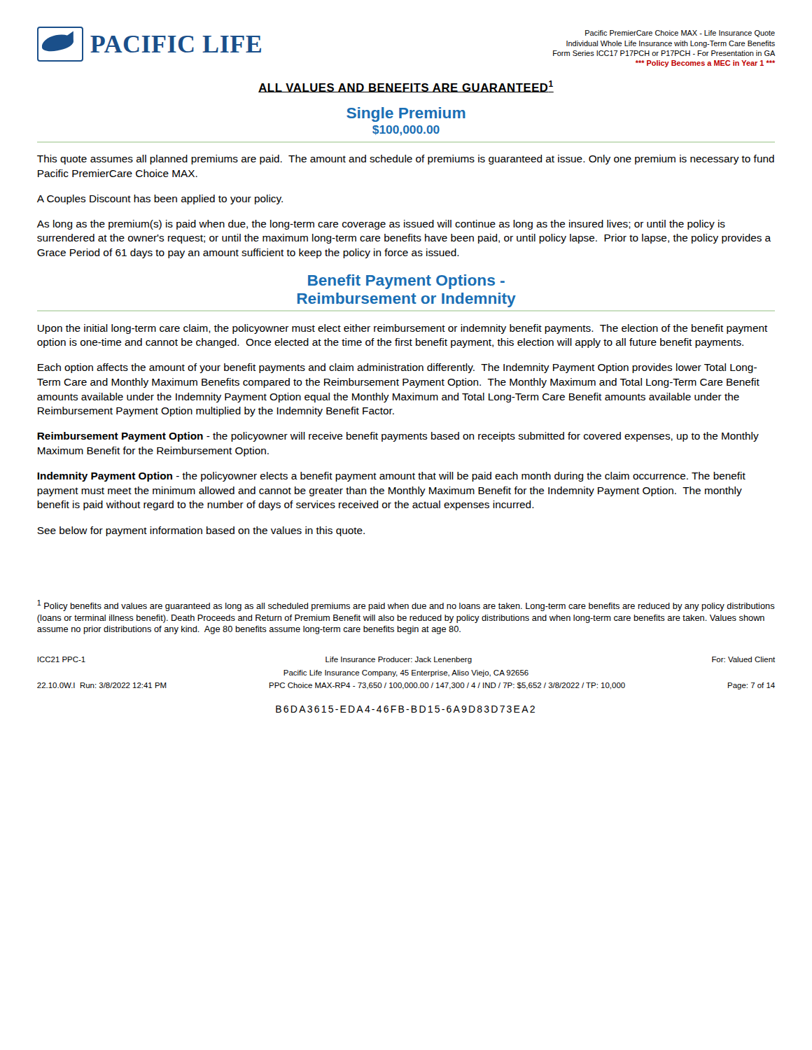PACIFIC LIFE
Pacific PremierCare Choice MAX - Life Insurance Quote
Individual Whole Life Insurance with Long-Term Care Benefits
Form Series ICC17 P17PCH or P17PCH - For Presentation in GA
*** Policy Becomes a MEC in Year 1 ***
ALL VALUES AND BENEFITS ARE GUARANTEED1
Single Premium
$100,000.00
This quote assumes all planned premiums are paid. The amount and schedule of premiums is guaranteed at issue. Only one premium is necessary to fund Pacific PremierCare Choice MAX.
A Couples Discount has been applied to your policy.
As long as the premium(s) is paid when due, the long-term care coverage as issued will continue as long as the insured lives; or until the policy is surrendered at the owner's request; or until the maximum long-term care benefits have been paid, or until policy lapse. Prior to lapse, the policy provides a Grace Period of 61 days to pay an amount sufficient to keep the policy in force as issued.
Benefit Payment Options -
Reimbursement or Indemnity
Upon the initial long-term care claim, the policyowner must elect either reimbursement or indemnity benefit payments. The election of the benefit payment option is one-time and cannot be changed. Once elected at the time of the first benefit payment, this election will apply to all future benefit payments.
Each option affects the amount of your benefit payments and claim administration differently. The Indemnity Payment Option provides lower Total Long-Term Care and Monthly Maximum Benefits compared to the Reimbursement Payment Option. The Monthly Maximum and Total Long-Term Care Benefit amounts available under the Indemnity Payment Option equal the Monthly Maximum and Total Long-Term Care Benefit amounts available under the Reimbursement Payment Option multiplied by the Indemnity Benefit Factor.
Reimbursement Payment Option - the policyowner will receive benefit payments based on receipts submitted for covered expenses, up to the Monthly Maximum Benefit for the Reimbursement Option.
Indemnity Payment Option - the policyowner elects a benefit payment amount that will be paid each month during the claim occurrence. The benefit payment must meet the minimum allowed and cannot be greater than the Monthly Maximum Benefit for the Indemnity Payment Option. The monthly benefit is paid without regard to the number of days of services received or the actual expenses incurred.
See below for payment information based on the values in this quote.
1 Policy benefits and values are guaranteed as long as all scheduled premiums are paid when due and no loans are taken. Long-term care benefits are reduced by any policy distributions (loans or terminal illness benefit). Death Proceeds and Return of Premium Benefit will also be reduced by policy distributions and when long-term care benefits are taken. Values shown assume no prior distributions of any kind. Age 80 benefits assume long-term care benefits begin at age 80.
ICC21 PPC-1
Life Insurance Producer: Jack Lenenberg
For: Valued Client
Pacific Life Insurance Company, 45 Enterprise, Aliso Viejo, CA 92656
22.10.0W.I Run: 3/8/2022 12:41 PM
PPC Choice MAX-RP4 - 73,650 / 100,000.00 / 147,300 / 4 / IND / 7P: $5,652 / 3/8/2022 / TP: 10,000
Page: 7 of 14
B6DA3615-EDA4-46FB-BD15-6A9D83D73EA2